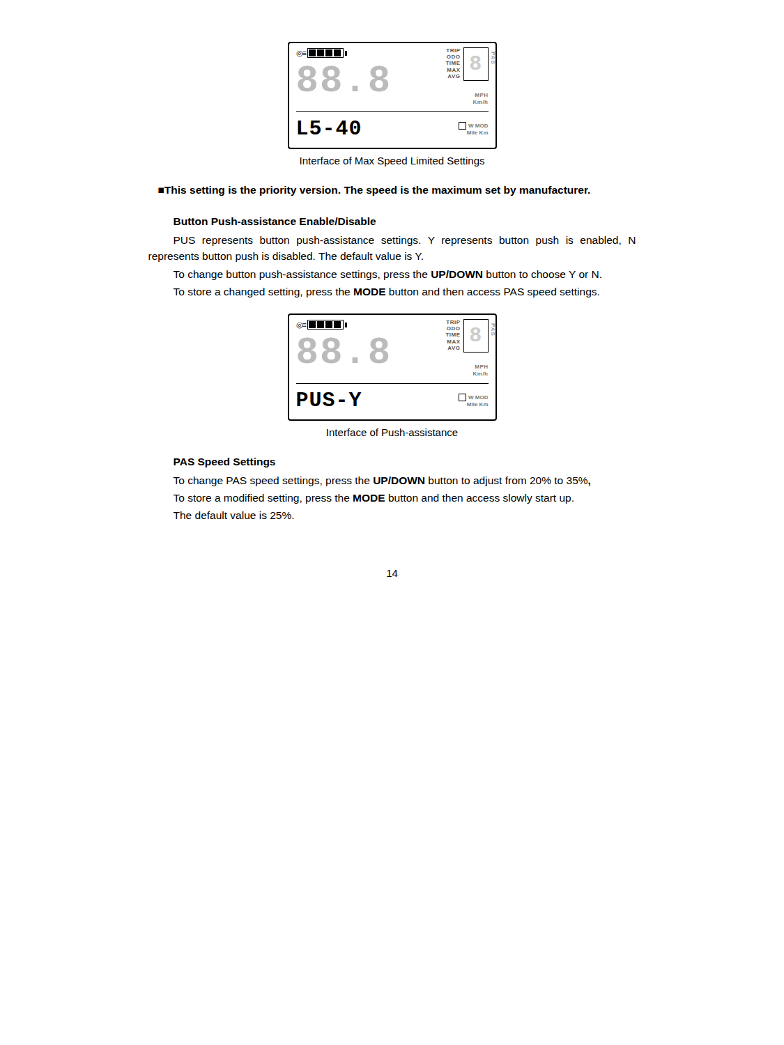◎≡
88.8
TRIP ODO TIME MAX AVG
8
PAS
MPH
Km/h
L5-40
W MOD
Mile Km
Interface of Max Speed Limited Settings
■This setting is the priority version. The speed is the maximum set by manufacturer.
Button Push-assistance Enable/Disable
PUS represents button push-assistance settings. Y represents button push is enabled, N represents button push is disabled. The default value is Y.
To change button push-assistance settings, press the UP/DOWN button to choose Y or N.
To store a changed setting, press the MODE button and then access PAS speed settings.
◎≡
88.8
TRIP ODO TIME MAX AVG
8
PAS
MPH
Km/h
PUS-Y
W MOD
Mile Km
Interface of Push-assistance
PAS Speed Settings
To change PAS speed settings, press the UP/DOWN button to adjust from 20% to 35%,
To store a modified setting, press the MODE button and then access slowly start up.
The default value is 25%.
14